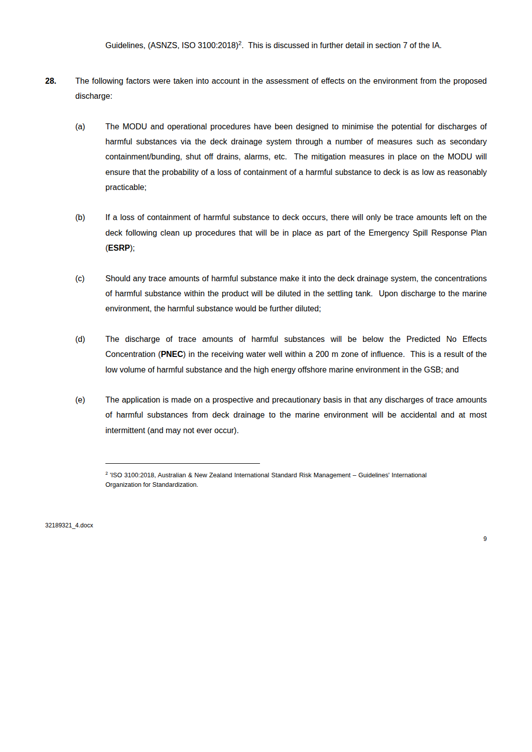Guidelines, (ASNZS, ISO 3100:2018)2. This is discussed in further detail in section 7 of the IA.
28.
The following factors were taken into account in the assessment of effects on the environment from the proposed discharge:
(a)
The MODU and operational procedures have been designed to minimise the potential for discharges of harmful substances via the deck drainage system through a number of measures such as secondary containment/bunding, shut off drains, alarms, etc. The mitigation measures in place on the MODU will ensure that the probability of a loss of containment of a harmful substance to deck is as low as reasonably practicable;
(b)
If a loss of containment of harmful substance to deck occurs, there will only be trace amounts left on the deck following clean up procedures that will be in place as part of the Emergency Spill Response Plan (ESRP);
(c)
Should any trace amounts of harmful substance make it into the deck drainage system, the concentrations of harmful substance within the product will be diluted in the settling tank. Upon discharge to the marine environment, the harmful substance would be further diluted;
(d)
The discharge of trace amounts of harmful substances will be below the Predicted No Effects Concentration (PNEC) in the receiving water well within a 200 m zone of influence. This is a result of the low volume of harmful substance and the high energy offshore marine environment in the GSB; and
(e)
The application is made on a prospective and precautionary basis in that any discharges of trace amounts of harmful substances from deck drainage to the marine environment will be accidental and at most intermittent (and may not ever occur).
2 'ISO 3100:2018, Australian & New Zealand International Standard Risk Management – Guidelines' International Organization for Standardization.
32189321_4.docx
9